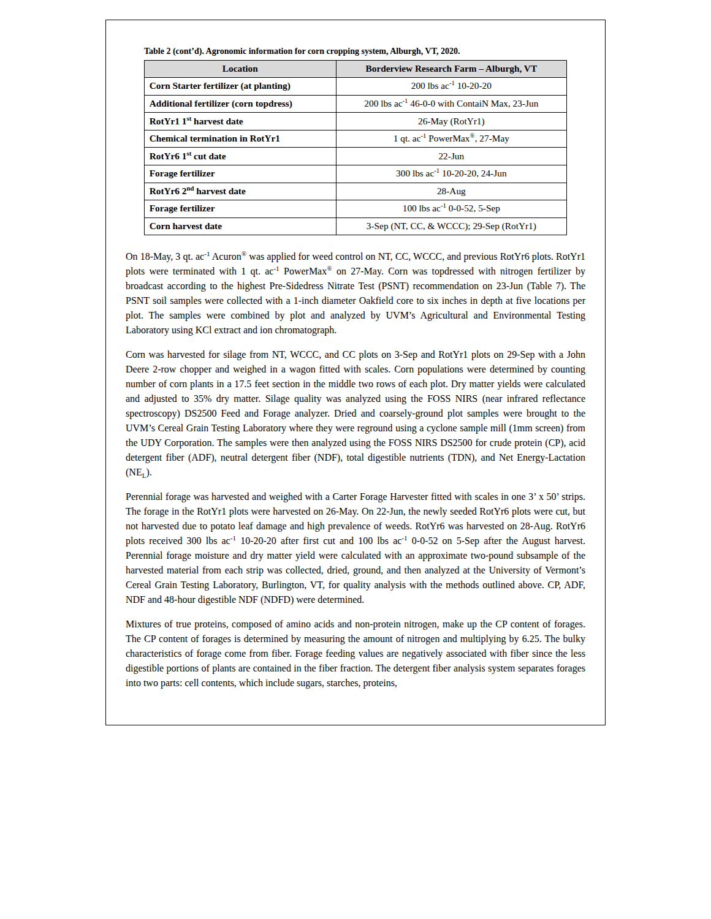Table 2 (cont’d). Agronomic information for corn cropping system, Alburgh, VT, 2020.
| Location | Borderview Research Farm – Alburgh, VT |
| --- | --- |
| Corn Starter fertilizer (at planting) | 200 lbs ac -1 10-20-20 |
| Additional fertilizer (corn topdress) | 200 lbs ac -1 46-0-0 with ContaiN Max, 23-Jun |
| RotYr1 1 st harvest date | 26-May (RotYr1) |
| Chemical termination in RotYr1 | 1 qt. ac -1 PowerMax ® , 27-May |
| RotYr6 1 st cut date | 22-Jun |
| Forage fertilizer | 300 lbs ac -1 10-20-20, 24-Jun |
| RotYr6 2 nd harvest date | 28-Aug |
| Forage fertilizer | 100 lbs ac -1 0-0-52, 5-Sep |
| Corn harvest date | 3-Sep (NT, CC, & WCCC); 29-Sep (RotYr1) |
On 18-May, 3 qt. ac-1 Acuron® was applied for weed control on NT, CC, WCCC, and previous RotYr6 plots. RotYr1 plots were terminated with 1 qt. ac-1 PowerMax® on 27-May. Corn was topdressed with nitrogen fertilizer by broadcast according to the highest Pre-Sidedress Nitrate Test (PSNT) recommendation on 23-Jun (Table 7). The PSNT soil samples were collected with a 1-inch diameter Oakfield core to six inches in depth at five locations per plot. The samples were combined by plot and analyzed by UVM’s Agricultural and Environmental Testing Laboratory using KCl extract and ion chromatograph.
Corn was harvested for silage from NT, WCCC, and CC plots on 3-Sep and RotYr1 plots on 29-Sep with a John Deere 2-row chopper and weighed in a wagon fitted with scales. Corn populations were determined by counting number of corn plants in a 17.5 feet section in the middle two rows of each plot. Dry matter yields were calculated and adjusted to 35% dry matter. Silage quality was analyzed using the FOSS NIRS (near infrared reflectance spectroscopy) DS2500 Feed and Forage analyzer. Dried and coarsely-ground plot samples were brought to the UVM’s Cereal Grain Testing Laboratory where they were reground using a cyclone sample mill (1mm screen) from the UDY Corporation. The samples were then analyzed using the FOSS NIRS DS2500 for crude protein (CP), acid detergent fiber (ADF), neutral detergent fiber (NDF), total digestible nutrients (TDN), and Net Energy-Lactation (NEL).
Perennial forage was harvested and weighed with a Carter Forage Harvester fitted with scales in one 3’ x 50’ strips. The forage in the RotYr1 plots were harvested on 26-May. On 22-Jun, the newly seeded RotYr6 plots were cut, but not harvested due to potato leaf damage and high prevalence of weeds. RotYr6 was harvested on 28-Aug. RotYr6 plots received 300 lbs ac-1 10-20-20 after first cut and 100 lbs ac-1 0-0-52 on 5-Sep after the August harvest. Perennial forage moisture and dry matter yield were calculated with an approximate two-pound subsample of the harvested material from each strip was collected, dried, ground, and then analyzed at the University of Vermont’s Cereal Grain Testing Laboratory, Burlington, VT, for quality analysis with the methods outlined above. CP, ADF, NDF and 48-hour digestible NDF (NDFD) were determined.
Mixtures of true proteins, composed of amino acids and non-protein nitrogen, make up the CP content of forages. The CP content of forages is determined by measuring the amount of nitrogen and multiplying by 6.25. The bulky characteristics of forage come from fiber. Forage feeding values are negatively associated with fiber since the less digestible portions of plants are contained in the fiber fraction. The detergent fiber analysis system separates forages into two parts: cell contents, which include sugars, starches, proteins,